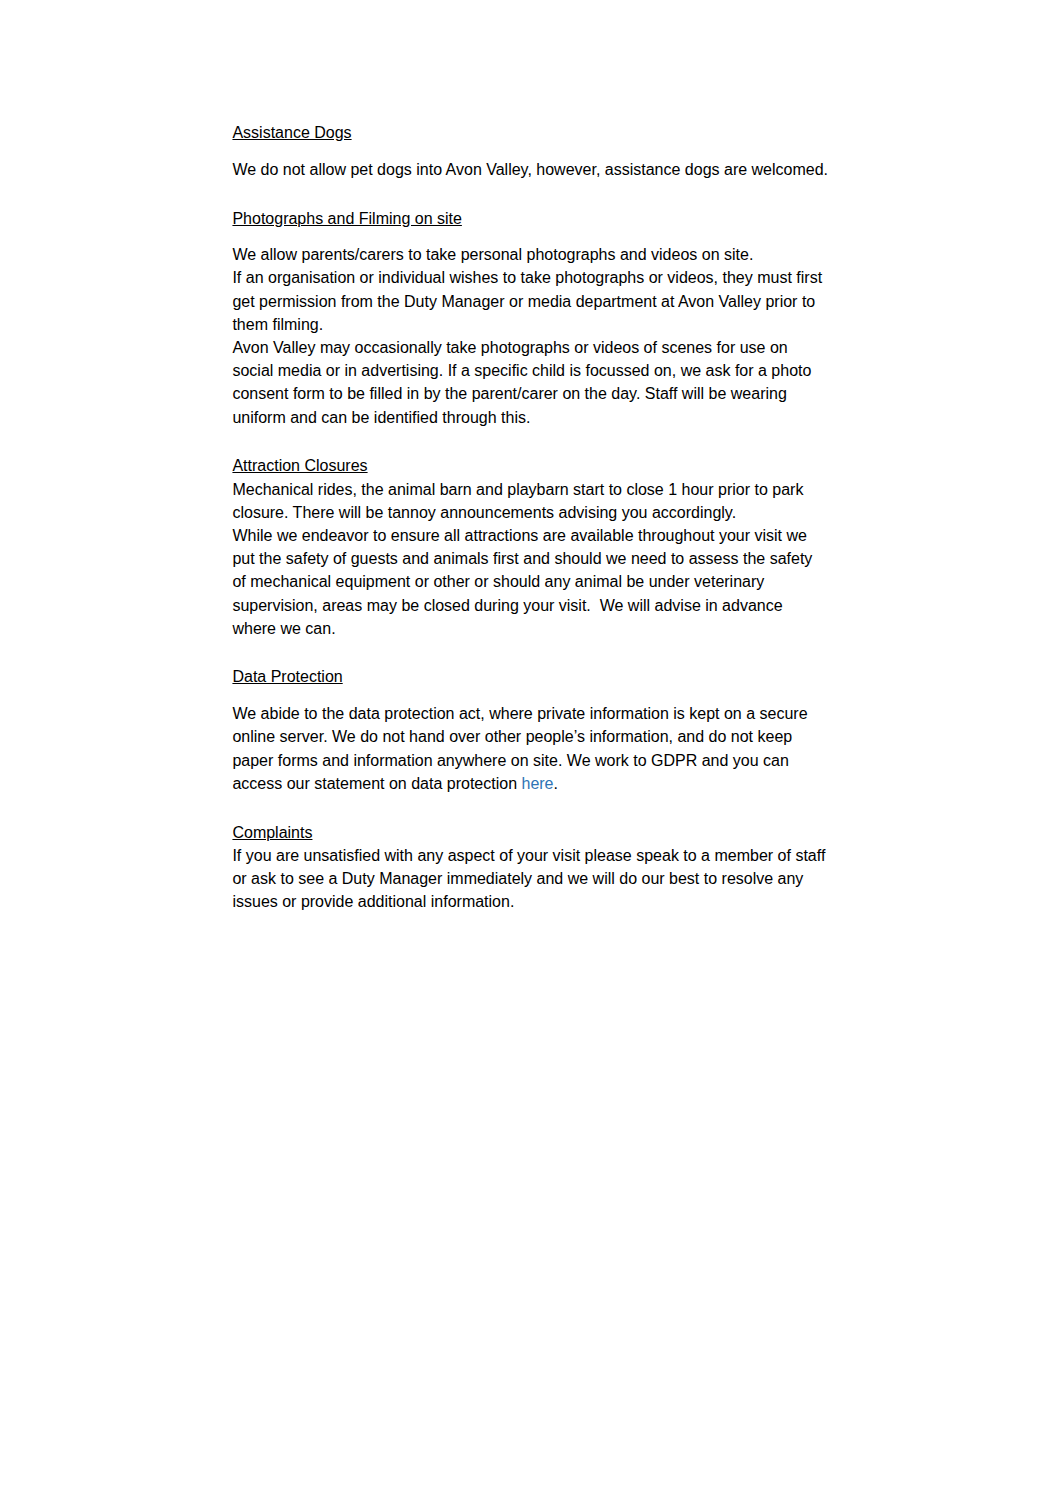Assistance Dogs
We do not allow pet dogs into Avon Valley, however, assistance dogs are welcomed.
Photographs and Filming on site
We allow parents/carers to take personal photographs and videos on site.
If an organisation or individual wishes to take photographs or videos, they must first get permission from the Duty Manager or media department at Avon Valley prior to them filming.
Avon Valley may occasionally take photographs or videos of scenes for use on social media or in advertising. If a specific child is focussed on, we ask for a photo consent form to be filled in by the parent/carer on the day. Staff will be wearing uniform and can be identified through this.
Attraction Closures
Mechanical rides, the animal barn and playbarn start to close 1 hour prior to park closure. There will be tannoy announcements advising you accordingly.
While we endeavor to ensure all attractions are available throughout your visit we put the safety of guests and animals first and should we need to assess the safety of mechanical equipment or other or should any animal be under veterinary supervision, areas may be closed during your visit. We will advise in advance where we can.
Data Protection
We abide to the data protection act, where private information is kept on a secure online server. We do not hand over other people’s information, and do not keep paper forms and information anywhere on site. We work to GDPR and you can access our statement on data protection here.
Complaints
If you are unsatisfied with any aspect of your visit please speak to a member of staff or ask to see a Duty Manager immediately and we will do our best to resolve any issues or provide additional information.